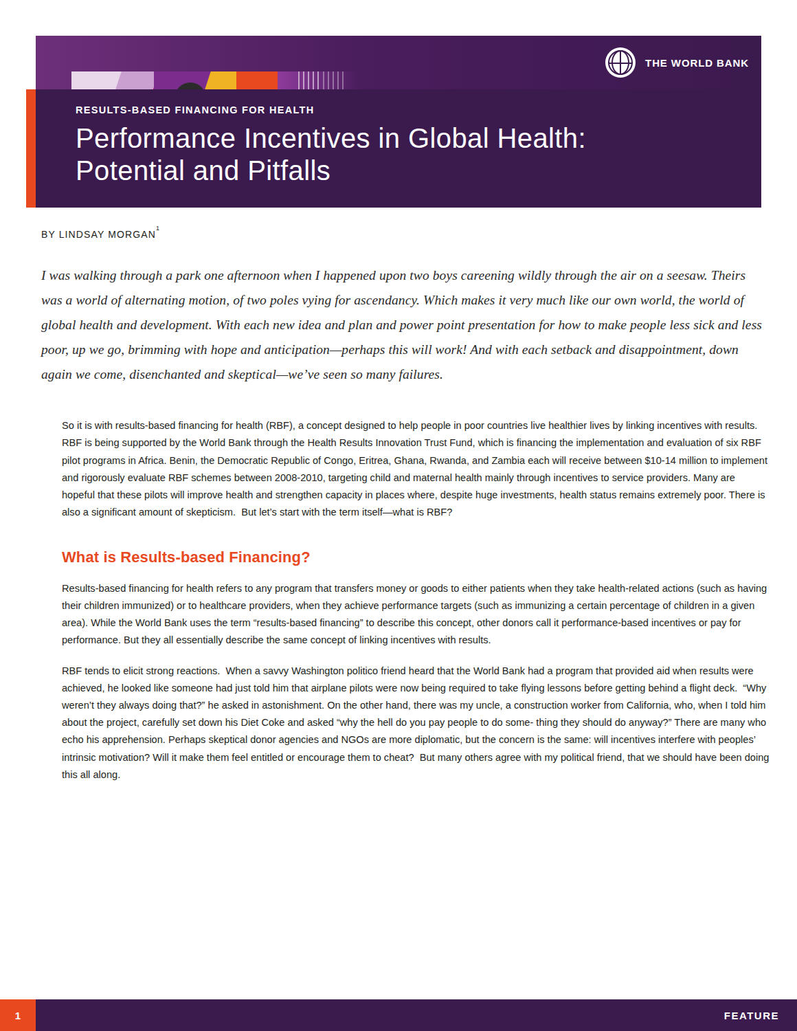THE WORLD BANK
Results-Based Financing for Health
Performance Incentives in Global Health:
Potential and Pitfalls
By Lindsay Morgan1
I was walking through a park one afternoon when I happened upon two boys careening wildly through the air on a seesaw. Theirs was a world of alternating motion, of two poles vying for ascendancy. Which makes it very much like our own world, the world of global health and development. With each new idea and plan and power point presentation for how to make people less sick and less poor, up we go, brimming with hope and anticipation—perhaps this will work! And with each setback and disappointment, down again we come, disenchanted and skeptical—we’ve seen so many failures.
So it is with results-based financing for health (RBF), a concept designed to help people in poor countries live healthier lives by linking incentives with results. RBF is being supported by the World Bank through the Health Results Innovation Trust Fund, which is financing the implementation and evaluation of six RBF pilot programs in Africa. Benin, the Democratic Republic of Congo, Eritrea, Ghana, Rwanda, and Zambia each will receive between $10-14 million to implement and rigorously evaluate RBF schemes between 2008-2010, targeting child and maternal health mainly through incentives to service providers. Many are hopeful that these pilots will improve health and strengthen capacity in places where, despite huge investments, health status remains extremely poor. There is also a significant amount of skepticism. But let’s start with the term itself—what is RBF?
What is Results-based Financing?
Results-based financing for health refers to any program that transfers money or goods to either patients when they take health-related actions (such as having their children immunized) or to healthcare providers, when they achieve performance targets (such as immunizing a certain percentage of children in a given area). While the World Bank uses the term “results-based financing” to describe this concept, other donors call it performance-based incentives or pay for performance. But they all essentially describe the same concept of linking incentives with results.
RBF tends to elicit strong reactions. When a savvy Washington politico friend heard that the World Bank had a program that provided aid when results were achieved, he looked like someone had just told him that airplane pilots were now being required to take flying lessons before getting behind a flight deck. “Why weren’t they always doing that?” he asked in astonishment. On the other hand, there was my uncle, a construction worker from California, who, when I told him about the project, carefully set down his Diet Coke and asked “why the hell do you pay people to do some- thing they should do anyway?” There are many who echo his apprehension. Perhaps skeptical donor agencies and NGOs are more diplomatic, but the concern is the same: will incentives interfere with peoples’ intrinsic motivation? Will it make them feel entitled or encourage them to cheat? But many others agree with my political friend, that we should have been doing this all along.
1
FEATURE